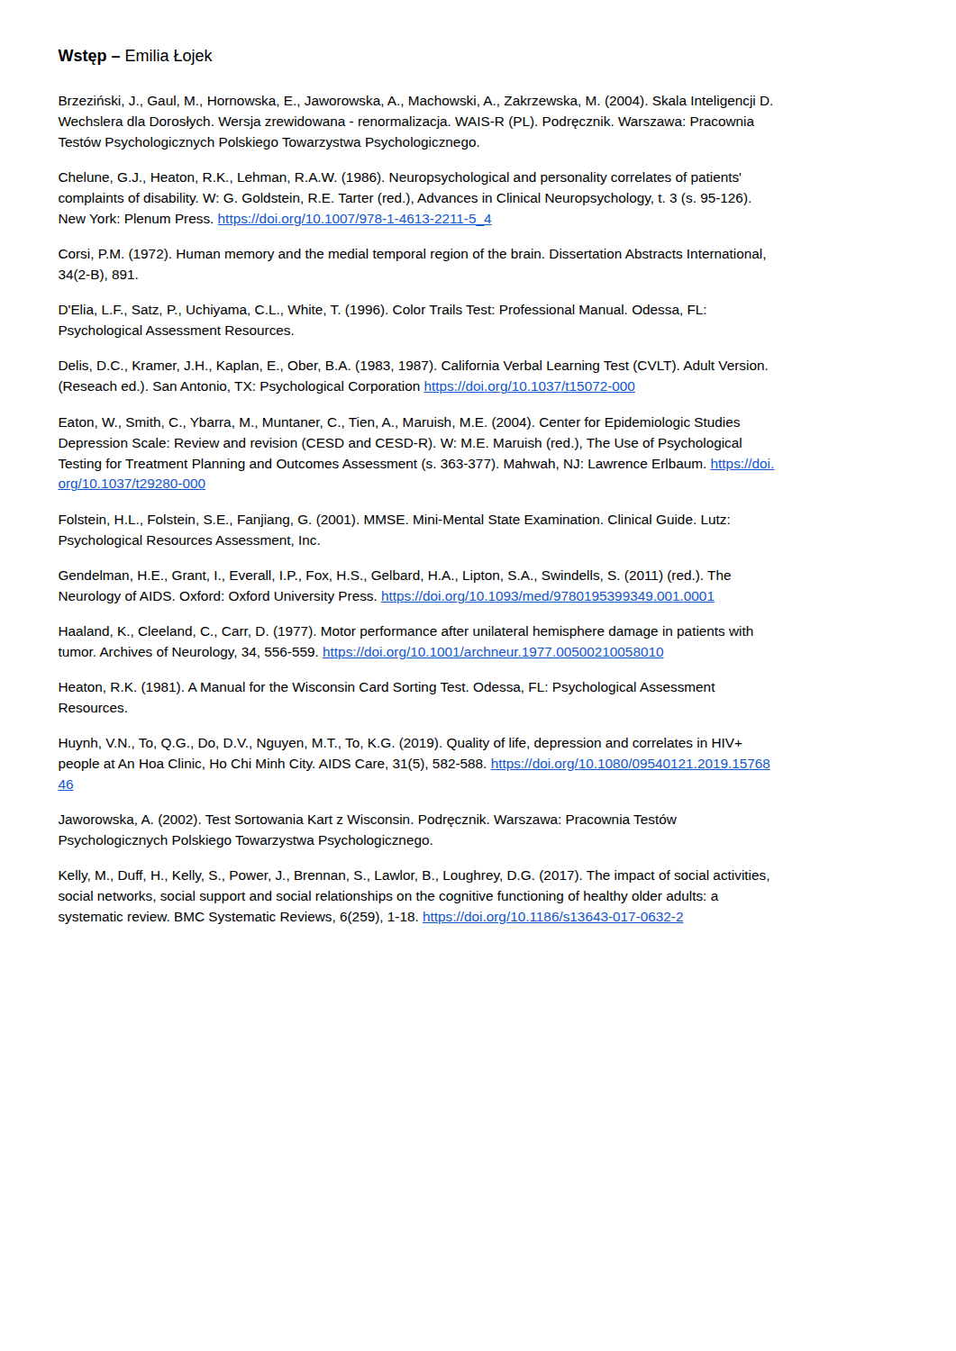Wstęp – Emilia Łojek
Brzeziński, J., Gaul, M., Hornowska, E., Jaworowska, A., Machowski, A., Zakrzewska, M. (2004). Skala Inteligencji D. Wechslera dla Dorosłych. Wersja zrewidowana - renormalizacja. WAIS-R (PL). Podręcznik. Warszawa: Pracownia Testów Psychologicznych Polskiego Towarzystwa Psychologicznego.
Chelune, G.J., Heaton, R.K., Lehman, R.A.W. (1986). Neuropsychological and personality correlates of patients' complaints of disability. W: G. Goldstein, R.E. Tarter (red.), Advances in Clinical Neuropsychology, t. 3 (s. 95-126). New York: Plenum Press. https://doi.org/10.1007/978-1-4613-2211-5_4
Corsi, P.M. (1972). Human memory and the medial temporal region of the brain. Dissertation Abstracts International, 34(2-B), 891.
D'Elia, L.F., Satz, P., Uchiyama, C.L., White, T. (1996). Color Trails Test: Professional Manual. Odessa, FL: Psychological Assessment Resources.
Delis, D.C., Kramer, J.H., Kaplan, E., Ober, B.A. (1983, 1987). California Verbal Learning Test (CVLT). Adult Version. (Reseach ed.). San Antonio, TX: Psychological Corporation https://doi.org/10.1037/t15072-000
Eaton, W., Smith, C., Ybarra, M., Muntaner, C., Tien, A., Maruish, M.E. (2004). Center for Epidemiologic Studies Depression Scale: Review and revision (CESD and CESD-R). W: M.E. Maruish (red.), The Use of Psychological Testing for Treatment Planning and Outcomes Assessment (s. 363-377). Mahwah, NJ: Lawrence Erlbaum. https://doi.org/10.1037/t29280-000
Folstein, H.L., Folstein, S.E., Fanjiang, G. (2001). MMSE. Mini-Mental State Examination. Clinical Guide. Lutz: Psychological Resources Assessment, Inc.
Gendelman, H.E., Grant, I., Everall, I.P., Fox, H.S., Gelbard, H.A., Lipton, S.A., Swindells, S. (2011) (red.). The Neurology of AIDS. Oxford: Oxford University Press. https://doi.org/10.1093/med/9780195399349.001.0001
Haaland, K., Cleeland, C., Carr, D. (1977). Motor performance after unilateral hemisphere damage in patients with tumor. Archives of Neurology, 34, 556-559. https://doi.org/10.1001/archneur.1977.00500210058010
Heaton, R.K. (1981). A Manual for the Wisconsin Card Sorting Test. Odessa, FL: Psychological Assessment Resources.
Huynh, V.N., To, Q.G., Do, D.V., Nguyen, M.T., To, K.G. (2019). Quality of life, depression and correlates in HIV+ people at An Hoa Clinic, Ho Chi Minh City. AIDS Care, 31(5), 582-588. https://doi.org/10.1080/09540121.2019.1576846
Jaworowska, A. (2002). Test Sortowania Kart z Wisconsin. Podręcznik. Warszawa: Pracownia Testów Psychologicznych Polskiego Towarzystwa Psychologicznego.
Kelly, M., Duff, H., Kelly, S., Power, J., Brennan, S., Lawlor, B., Loughrey, D.G. (2017). The impact of social activities, social networks, social support and social relationships on the cognitive functioning of healthy older adults: a systematic review. BMC Systematic Reviews, 6(259), 1-18. https://doi.org/10.1186/s13643-017-0632-2